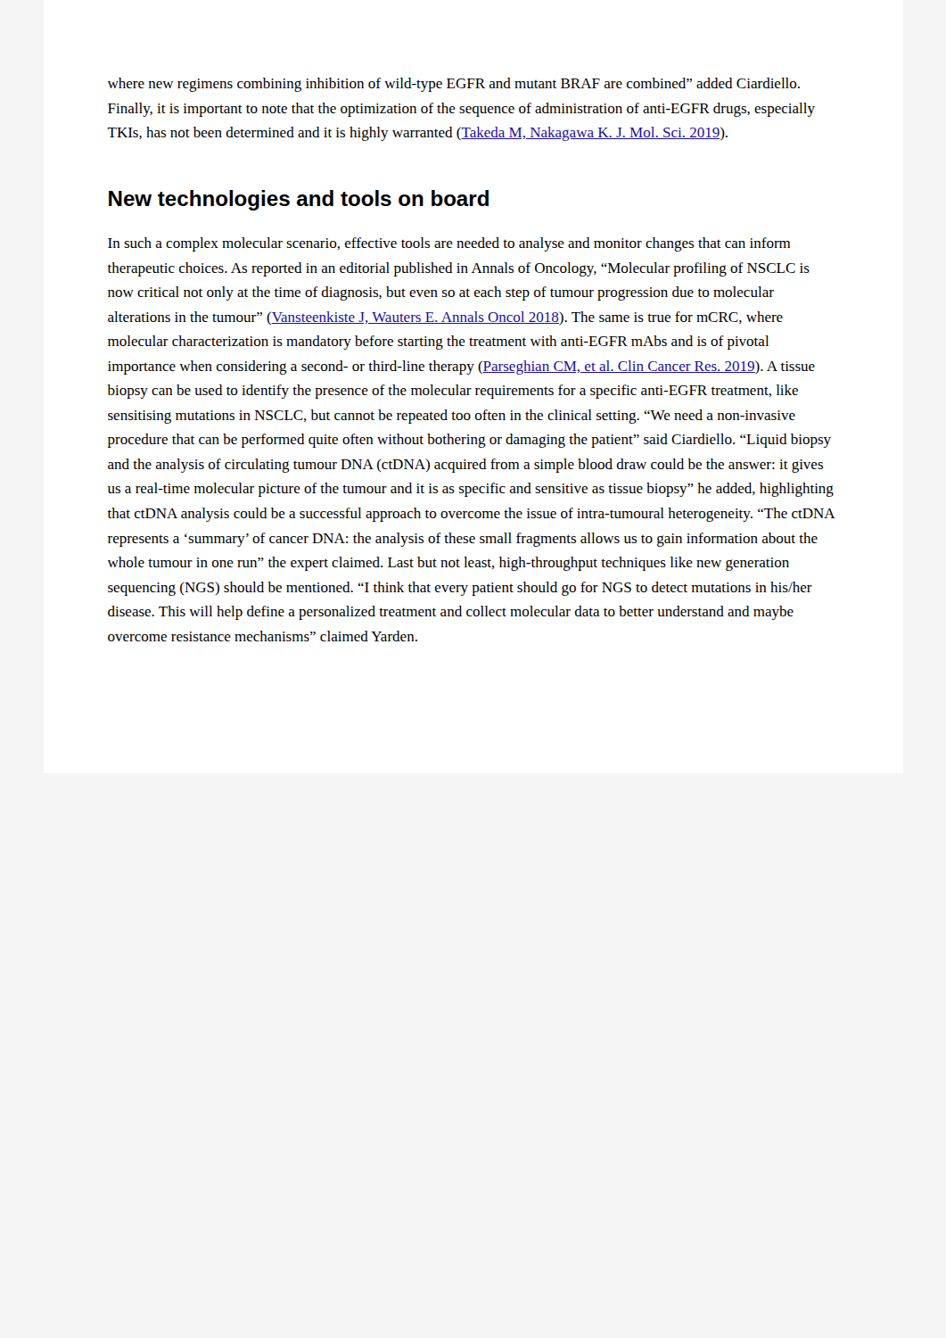where new regimens combining inhibition of wild-type EGFR and mutant BRAF are combined” added Ciardiello. Finally, it is important to note that the optimization of the sequence of administration of anti-EGFR drugs, especially TKIs, has not been determined and it is highly warranted (Takeda M, Nakagawa K. J. Mol. Sci. 2019).
New technologies and tools on board
In such a complex molecular scenario, effective tools are needed to analyse and monitor changes that can inform therapeutic choices. As reported in an editorial published in Annals of Oncology, “Molecular profiling of NSCLC is now critical not only at the time of diagnosis, but even so at each step of tumour progression due to molecular alterations in the tumour” (Vansteenkiste J, Wauters E. Annals Oncol 2018). The same is true for mCRC, where molecular characterization is mandatory before starting the treatment with anti-EGFR mAbs and is of pivotal importance when considering a second- or third-line therapy (Parseghian CM, et al. Clin Cancer Res. 2019). A tissue biopsy can be used to identify the presence of the molecular requirements for a specific anti-EGFR treatment, like sensitising mutations in NSCLC, but cannot be repeated too often in the clinical setting. “We need a non-invasive procedure that can be performed quite often without bothering or damaging the patient” said Ciardiello. “Liquid biopsy and the analysis of circulating tumour DNA (ctDNA) acquired from a simple blood draw could be the answer: it gives us a real-time molecular picture of the tumour and it is as specific and sensitive as tissue biopsy” he added, highlighting that ctDNA analysis could be a successful approach to overcome the issue of intra-tumoural heterogeneity. “The ctDNA represents a ‘summary’ of cancer DNA: the analysis of these small fragments allows us to gain information about the whole tumour in one run” the expert claimed. Last but not least, high-throughput techniques like new generation sequencing (NGS) should be mentioned. “I think that every patient should go for NGS to detect mutations in his/her disease. This will help define a personalized treatment and collect molecular data to better understand and maybe overcome resistance mechanisms” claimed Yarden.